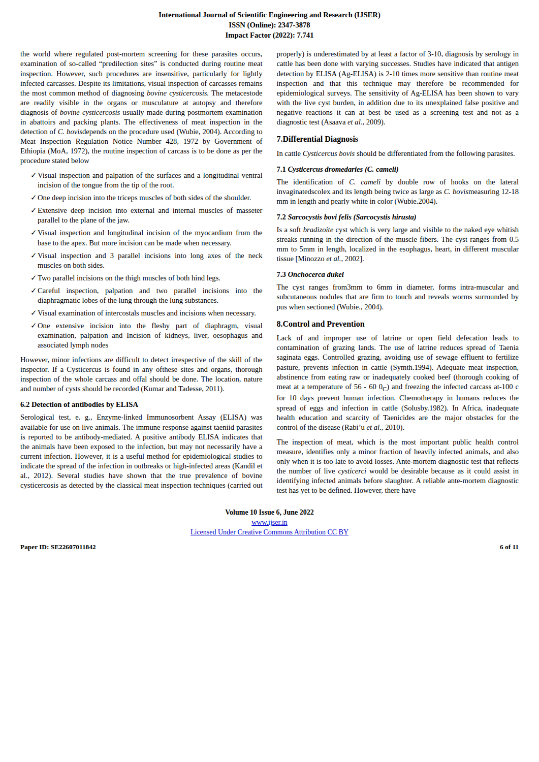International Journal of Scientific Engineering and Research (IJSER)
ISSN (Online): 2347-3878
Impact Factor (2022): 7.741
the world where regulated post-mortem screening for these parasites occurs, examination of so-called “predilection sites” is conducted during routine meat inspection. However, such procedures are insensitive, particularly for lightly infected carcasses. Despite its limitations, visual inspection of carcasses remains the most common method of diagnosing bovine cysticercosis. The metacestode are readily visible in the organs or musculature at autopsy and therefore diagnosis of bovine cysticercosis usually made during postmortem examination in abattoirs and packing plants. The effectiveness of meat inspection in the detection of C. bovisdepends on the procedure used (Wubie, 2004). According to Meat Inspection Regulation Notice Number 428, 1972 by Government of Ethiopia (MoA, 1972), the routine inspection of carcass is to be done as per the procedure stated below
Visual inspection and palpation of the surfaces and a longitudinal ventral incision of the tongue from the tip of the root.
One deep incision into the triceps muscles of both sides of the shoulder.
Extensive deep incision into external and internal muscles of masseter parallel to the plane of the jaw.
Visual inspection and longitudinal incision of the myocardium from the base to the apex. But more incision can be made when necessary.
Visual inspection and 3 parallel incisions into long axes of the neck muscles on both sides.
Two parallel incisions on the thigh muscles of both hind legs.
Careful inspection, palpation and two parallel incisions into the diaphragmatic lobes of the lung through the lung substances.
Visual examination of intercostals muscles and incisions when necessary.
One extensive incision into the fleshy part of diaphragm, visual examination, palpation and Incision of kidneys, liver, oesophagus and associated lymph nodes
However, minor infections are difficult to detect irrespective of the skill of the inspector. If a Cysticercus is found in any ofthese sites and organs, thorough inspection of the whole carcass and offal should be done. The location, nature and number of cysts should be recorded (Kumar and Tadesse, 2011).
6.2 Detection of antibodies by ELISA
Serological test, e. g., Enzyme-linked Immunosorbent Assay (ELISA) was available for use on live animals. The immune response against taeniid parasites is reported to be antibody-mediated. A positive antibody ELISA indicates that the animals have been exposed to the infection, but may not necessarily have a current infection. However, it is a useful method for epidemiological studies to indicate the spread of the infection in outbreaks or high-infected areas (Kandil et al., 2012). Several studies have shown that the true prevalence of bovine cysticercosis as detected by the classical meat inspection techniques (carried out properly) is underestimated by at least a factor of 3-10, diagnosis by serology in cattle has been done with varying successes. Studies have indicated that antigen detection by ELISA (Ag-ELISA) is 2-10 times more sensitive than routine meat inspection and that this technique may therefore be recommended for epidemiological surveys. The sensitivity of Ag-ELISA has been shown to vary with the live cyst burden, in addition due to its unexplained false positive and negative reactions it can at best be used as a screening test and not as a diagnostic test (Asaava et al., 2009).
7.Differential Diagnosis
In cattle Cysticercus bovis should be differentiated from the following parasites.
7.1 Cysticercus dromedaries (C. cameli)
The identification of C. cameli by double row of hooks on the lateral invaginatedscolex and its length being twice as large as C. bovismeasuring 12-18 mm in length and pearly white in color (Wubie.2004).
7.2 Sarcocystis bovi felis (Sarcocystis hirusta)
Is a soft bradizoite cyst which is very large and visible to the naked eye whitish streaks running in the direction of the muscle fibers. The cyst ranges from 0.5 mm to 5mm in length, localized in the esophagus, heart, in different muscular tissue [Minozzo et al., 2002].
7.3 Onchocerca dukei
The cyst ranges from3mm to 6mm in diameter, forms intra-muscular and subcutaneous nodules that are firm to touch and reveals worms surrounded by pus when sectioned (Wubie., 2004).
8.Control and Prevention
Lack of and improper use of latrine or open field defecation leads to contamination of grazing lands. The use of latrine reduces spread of Taenia saginata eggs. Controlled grazing, avoiding use of sewage effluent to fertilize pasture, prevents infection in cattle (Symth.1994). Adequate meat inspection, abstinence from eating raw or inadequately cooked beef (thorough cooking of meat at a temperature of 56 - 60 0C) and freezing the infected carcass at-100 c for 10 days prevent human infection. Chemotherapy in humans reduces the spread of eggs and infection in cattle (Solusby.1982). In Africa, inadequate health education and scarcity of Taenicides are the major obstacles for the control of the disease (Rabi’u et al., 2010).
The inspection of meat, which is the most important public health control measure, identifies only a minor fraction of heavily infected animals, and also only when it is too late to avoid losses. Ante-mortem diagnostic test that reflects the number of live cysticerci would be desirable because as it could assist in identifying infected animals before slaughter. A reliable ante-mortem diagnostic test has yet to be defined. However, there have
Volume 10 Issue 6, June 2022
www.ijser.in
Licensed Under Creative Commons Attribution CC BY
Paper ID: SE22607011842 6 of 11